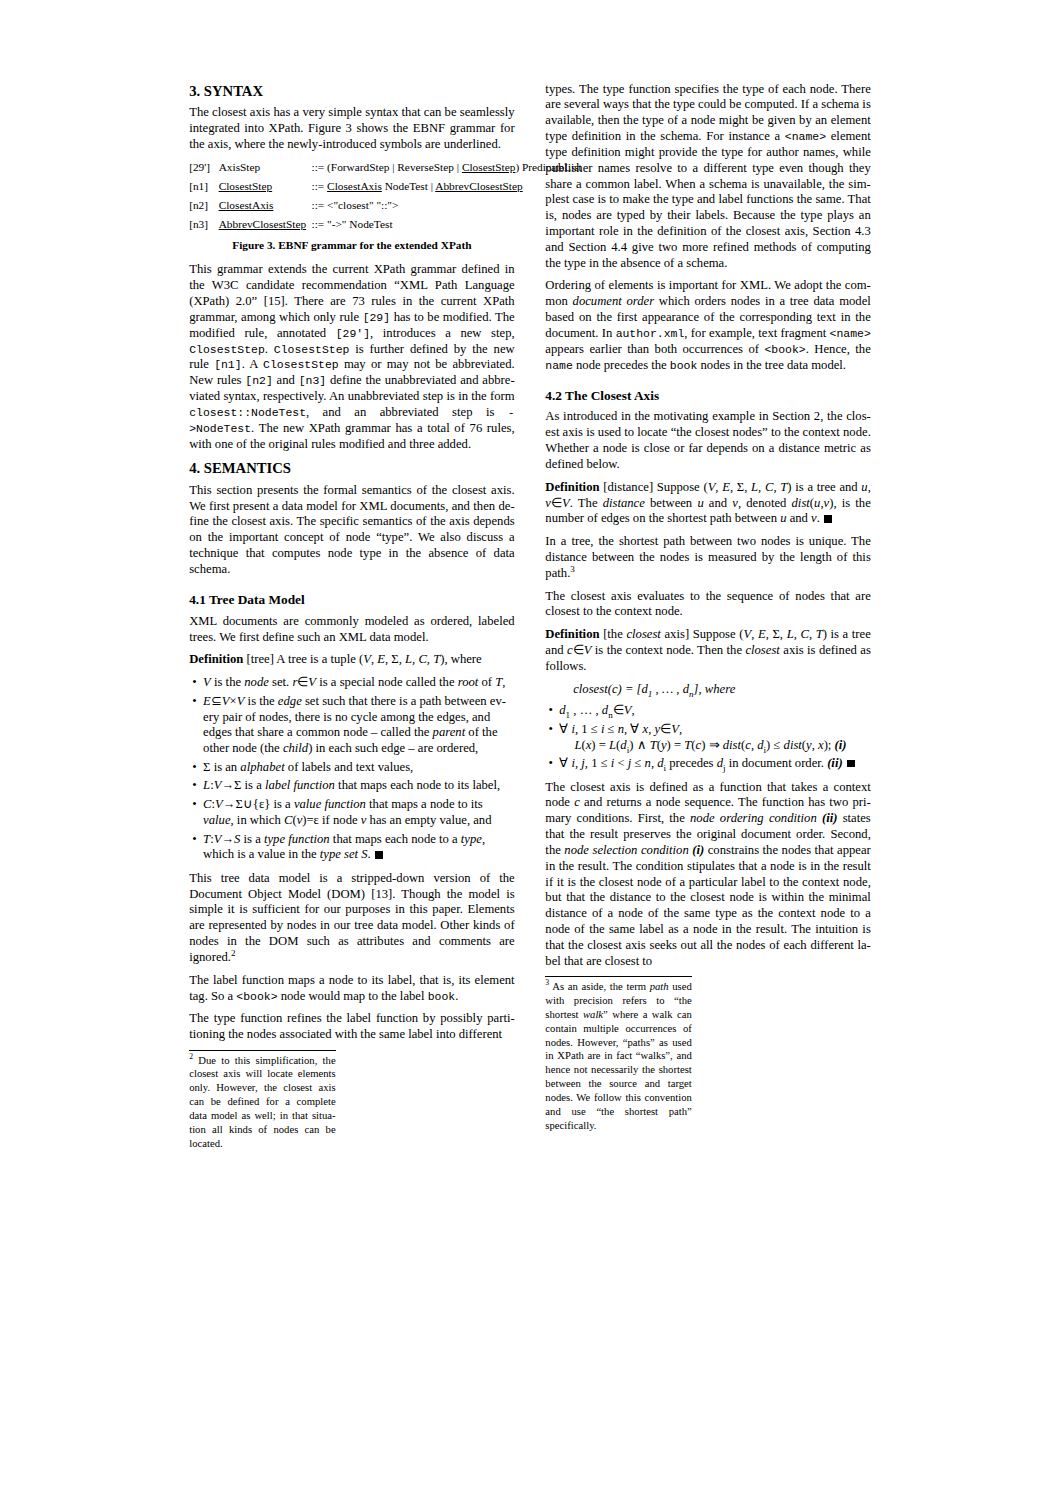3. SYNTAX
The closest axis has a very simple syntax that can be seamlessly integrated into XPath. Figure 3 shows the EBNF grammar for the axis, where the newly-introduced symbols are underlined.
[29'] AxisStep::= (ForwardStep | ReverseStep | ClosestStep) PredicateList
[n1] ClosestStep::= ClosestAxis NodeTest | AbbrevClosestStep
[n2] ClosestAxis::= <"closest" "::">
[n3] AbbrevClosestStep::= "->" NodeTest
Figure 3. EBNF grammar for the extended XPath
This grammar extends the current XPath grammar defined in the W3C candidate recommendation “XML Path Language (XPath) 2.0” [15]. There are 73 rules in the current XPath grammar, among which only rule [29] has to be modified. The modified rule, annotated [29'], introduces a new step, ClosestStep. ClosestStep is further defined by the new rule [n1]. A ClosestStep may or may not be abbreviated. New rules [n2] and [n3] define the unabbreviated and abbreviated syntax, respectively. An unabbreviated step is in the form closest::NodeTest, and an abbreviated step is ->NodeTest. The new XPath grammar has a total of 76 rules, with one of the original rules modified and three added.
4. SEMANTICS
This section presents the formal semantics of the closest axis. We first present a data model for XML documents, and then define the closest axis. The specific semantics of the axis depends on the important concept of node “type”. We also discuss a technique that computes node type in the absence of data schema.
4.1 Tree Data Model
XML documents are commonly modeled as ordered, labeled trees. We first define such an XML data model.
Definition [tree] A tree is a tuple (V, E, Σ, L, C, T), where
V is the node set. r∈V is a special node called the root of T,
E⊆V×V is the edge set such that there is a path between every pair of nodes, there is no cycle among the edges, and edges that share a common node – called the parent of the other node (the child) in each such edge – are ordered,
Σ is an alphabet of labels and text values,
L:V→Σ is a label function that maps each node to its label,
C:V→Σ∪{ε} is a value function that maps a node to its value, in which C(v)=ε if node v has an empty value, and
T:V→S is a type function that maps each node to a type, which is a value in the type set S.
This tree data model is a stripped-down version of the Document Object Model (DOM) [13]. Though the model is simple it is sufficient for our purposes in this paper. Elements are represented by nodes in our tree data model. Other kinds of nodes in the DOM such as attributes and comments are ignored.2
The label function maps a node to its label, that is, its element tag. So a <book> node would map to the label book.
The type function refines the label function by possibly partitioning the nodes associated with the same label into different
2 Due to this simplification, the closest axis will locate elements only. However, the closest axis can be defined for a complete data model as well; in that situation all kinds of nodes can be located.
types. The type function specifies the type of each node. There are several ways that the type could be computed. If a schema is available, then the type of a node might be given by an element type definition in the schema. For instance a <name> element type definition might provide the type for author names, while publisher names resolve to a different type even though they share a common label. When a schema is unavailable, the simplest case is to make the type and label functions the same. That is, nodes are typed by their labels. Because the type plays an important role in the definition of the closest axis, Section 4.3 and Section 4.4 give two more refined methods of computing the type in the absence of a schema.
Ordering of elements is important for XML. We adopt the common document order which orders nodes in a tree data model based on the first appearance of the corresponding text in the document. In author.xml, for example, text fragment <name> appears earlier than both occurrences of <book>. Hence, the name node precedes the book nodes in the tree data model.
4.2 The Closest Axis
As introduced in the motivating example in Section 2, the closest axis is used to locate “the closest nodes” to the context node. Whether a node is close or far depends on a distance metric as defined below.
Definition [distance] Suppose (V, E, Σ, L, C, T) is a tree and u, v∈V. The distance between u and v, denoted dist(u,v), is the number of edges on the shortest path between u and v.
In a tree, the shortest path between two nodes is unique. The distance between the nodes is measured by the length of this path.3
The closest axis evaluates to the sequence of nodes that are closest to the context node.
Definition [the closest axis] Suppose (V, E, Σ, L, C, T) is a tree and c∈V is the context node. Then the closest axis is defined as follows.
closest(c) = [d 1 , … , dn], where
d 1 , … , dn∈V,
∀ i, 1 ≤ i ≤ n, ∀ x, y∈V,
L(x) = L(di) ∧ T(y) = T(c) ⇒ dist(c, di) ≤ dist(y, x); (i)
∀ i, j, 1 ≤ i < j ≤ n, di precedes dj in document order. (ii)
The closest axis is defined as a function that takes a context node c and returns a node sequence. The function has two primary conditions. First, the node ordering condition (ii) states that the result preserves the original document order. Second, the node selection condition (i) constrains the nodes that appear in the result. The condition stipulates that a node is in the result if it is the closest node of a particular label to the context node, but that the distance to the closest node is within the minimal distance of a node of the same type as the context node to a node of the same label as a node in the result. The intuition is that the closest axis seeks out all the nodes of each different label that are closest to
3 As an aside, the term path used with precision refers to “the shortest walk” where a walk can contain multiple occurrences of nodes. However, “paths” as used in XPath are in fact “walks”, and hence not necessarily the shortest between the source and target nodes. We follow this convention and use “the shortest path” specifically.